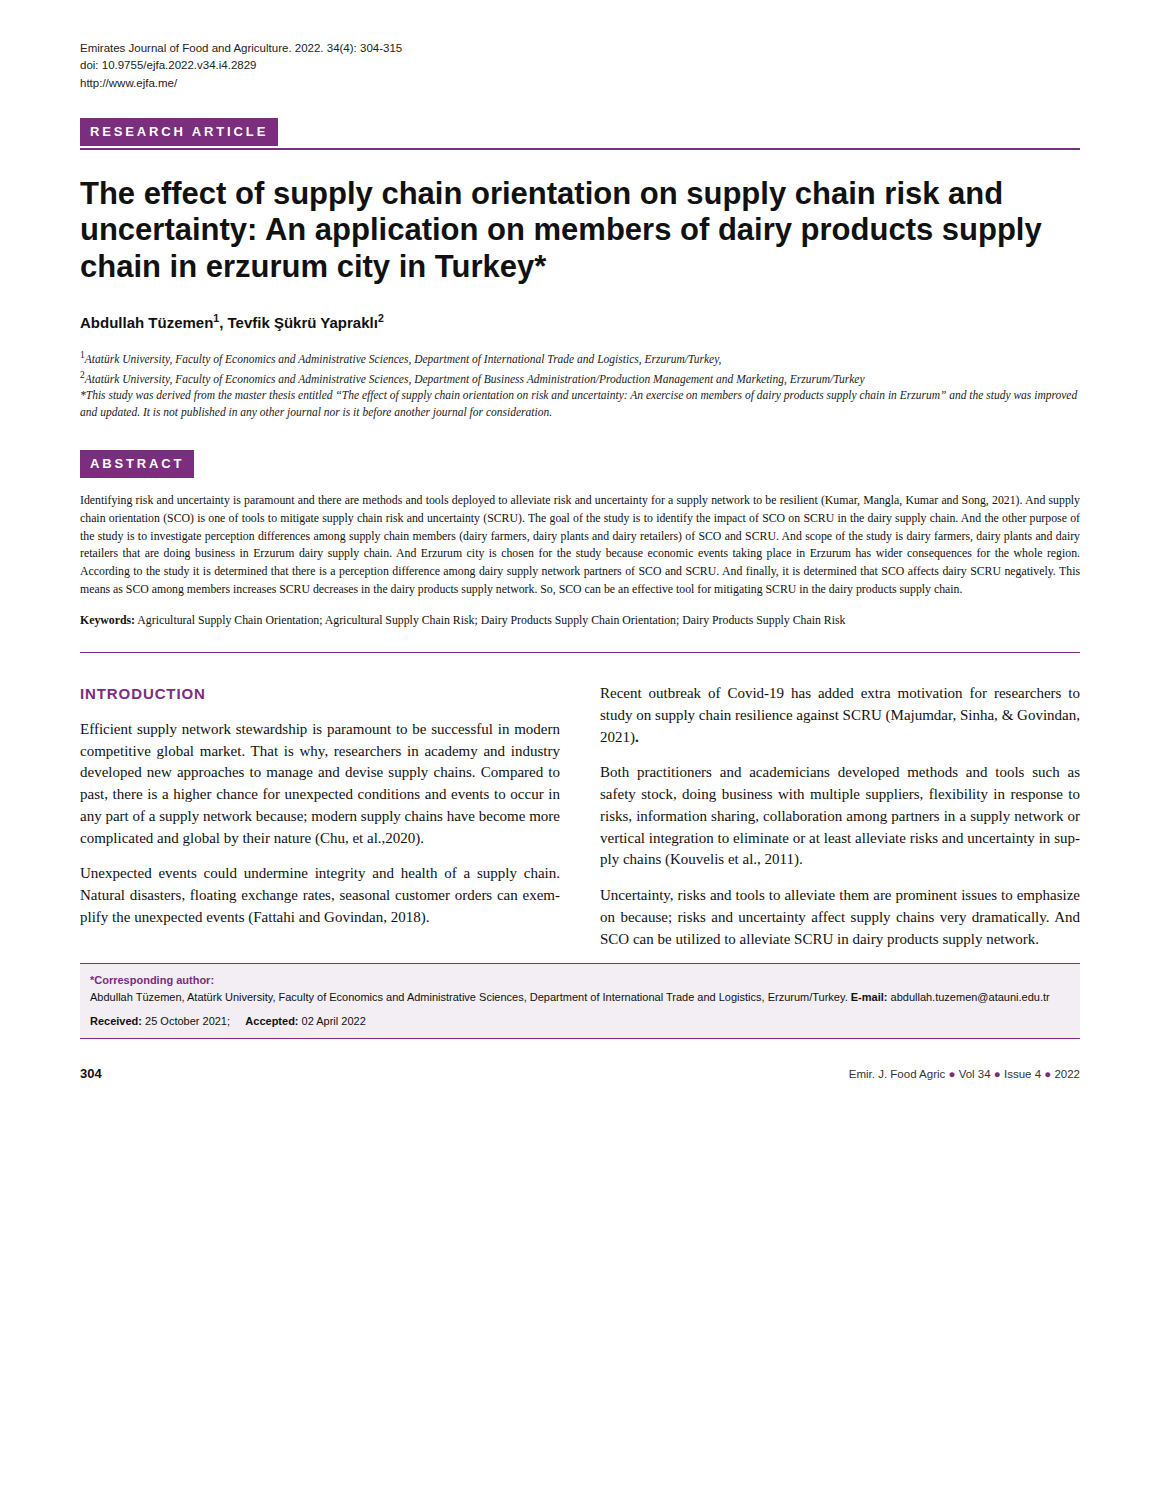Emirates Journal of Food and Agriculture. 2022. 34(4): 304-315
doi: 10.9755/ejfa.2022.v34.i4.2829
http://www.ejfa.me/
RESEARCH ARTICLE
The effect of supply chain orientation on supply chain risk and uncertainty: An application on members of dairy products supply chain in erzurum city in Turkey*
Abdullah Tüzemen1, Tevfik Şükrü Yapraklı2
1Atatürk University, Faculty of Economics and Administrative Sciences, Department of International Trade and Logistics, Erzurum/Turkey,
2Atatürk University, Faculty of Economics and Administrative Sciences, Department of Business Administration/Production Management and Marketing, Erzurum/Turkey
*This study was derived from the master thesis entitled “The effect of supply chain orientation on risk and uncertainty: An exercise on members of dairy products supply chain in Erzurum” and the study was improved and updated. It is not published in any other journal nor is it before another journal for consideration.
ABSTRACT
Identifying risk and uncertainty is paramount and there are methods and tools deployed to alleviate risk and uncertainty for a supply network to be resilient (Kumar, Mangla, Kumar and Song, 2021). And supply chain orientation (SCO) is one of tools to mitigate supply chain risk and uncertainty (SCRU). The goal of the study is to identify the impact of SCO on SCRU in the dairy supply chain. And the other purpose of the study is to investigate perception differences among supply chain members (dairy farmers, dairy plants and dairy retailers) of SCO and SCRU. And scope of the study is dairy farmers, dairy plants and dairy retailers that are doing business in Erzurum dairy supply chain. And Erzurum city is chosen for the study because economic events taking place in Erzurum has wider consequences for the whole region. According to the study it is determined that there is a perception difference among dairy supply network partners of SCO and SCRU. And finally, it is determined that SCO affects dairy SCRU negatively. This means as SCO among members increases SCRU decreases in the dairy products supply network. So, SCO can be an effective tool for mitigating SCRU in the dairy products supply chain.
Keywords: Agricultural Supply Chain Orientation; Agricultural Supply Chain Risk; Dairy Products Supply Chain Orientation; Dairy Products Supply Chain Risk
INTRODUCTION
Efficient supply network stewardship is paramount to be successful in modern competitive global market. That is why, researchers in academy and industry developed new approaches to manage and devise supply chains. Compared to past, there is a higher chance for unexpected conditions and events to occur in any part of a supply network because; modern supply chains have become more complicated and global by their nature (Chu, et al.,2020).
Unexpected events could undermine integrity and health of a supply chain. Natural disasters, floating exchange rates, seasonal customer orders can exemplify the unexpected events (Fattahi and Govindan, 2018).
Recent outbreak of Covid-19 has added extra motivation for researchers to study on supply chain resilience against SCRU (Majumdar, Sinha, & Govindan, 2021).
Both practitioners and academicians developed methods and tools such as safety stock, doing business with multiple suppliers, flexibility in response to risks, information sharing, collaboration among partners in a supply network or vertical integration to eliminate or at least alleviate risks and uncertainty in supply chains (Kouvelis et al., 2011).
Uncertainty, risks and tools to alleviate them are prominent issues to emphasize on because; risks and uncertainty affect supply chains very dramatically. And SCO can be utilized to alleviate SCRU in dairy products supply network.
*Corresponding author:
Abdullah Tüzemen, Atatürk University, Faculty of Economics and Administrative Sciences, Department of International Trade and Logistics, Erzurum/Turkey. E-mail: abdullah.tuzemen@atauni.edu.tr
Received: 25 October 2021; Accepted: 02 April 2022
304
Emir. J. Food Agric ● Vol 34 ● Issue 4 ● 2022